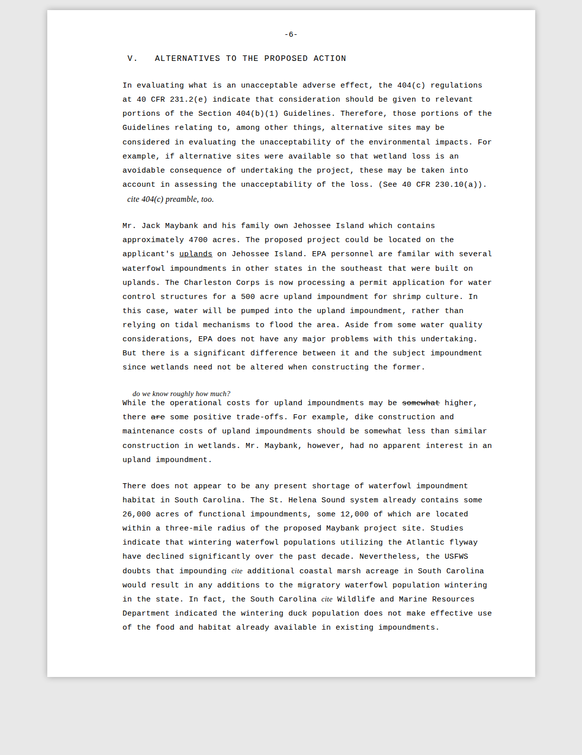-6-
V. ALTERNATIVES TO THE PROPOSED ACTION
In evaluating what is an unacceptable adverse effect, the 404(c) regulations at 40 CFR 231.2(e) indicate that consideration should be given to relevant portions of the Section 404(b)(1) Guidelines. Therefore, those portions of the Guidelines relating to, among other things, alternative sites may be considered in evaluating the unacceptability of the environmental impacts. For example, if alternative sites were available so that wetland loss is an avoidable consequence of undertaking the project, these may be taken into account in assessing the unacceptability of the loss. (See 40 CFR 230.10(a)). cite 404(c) preamble, too.
Mr. Jack Maybank and his family own Jehossee Island which contains approximately 4700 acres. The proposed project could be located on the applicant's uplands on Jehossee Island. EPA personnel are familar with several waterfowl impoundments in other states in the southeast that were built on uplands. The Charleston Corps is now processing a permit application for water control structures for a 500 acre upland impoundment for shrimp culture. In this case, water will be pumped into the upland impoundment, rather than relying on tidal mechanisms to flood the area. Aside from some water quality considerations, EPA does not have any major problems with this undertaking. But there is a significant difference between it and the subject impoundment since wetlands need not be altered when constructing the former.
do we know roughly how much? While the operational costs for upland impoundments may be somewhat higher, there are some positive trade-offs. For example, dike construction and maintenance costs of upland impoundments should be somewhat less than similar construction in wetlands. Mr. Maybank, however, had no apparent interest in an upland impoundment.
There does not appear to be any present shortage of waterfowl impoundment habitat in South Carolina. The St. Helena Sound system already contains some 26,000 acres of functional impoundments, some 12,000 of which are located within a three-mile radius of the proposed Maybank project site. Studies indicate that wintering waterfowl populations utilizing the Atlantic flyway have declined significantly over the past decade. Nevertheless, the USFWS doubts that impounding cite additional coastal marsh acreage in South Carolina would result in any additions to the migratory waterfowl population wintering in the state. In fact, the South Carolina cite Wildlife and Marine Resources Department indicated the wintering duck population does not make effective use of the food and habitat already available in existing impoundments.